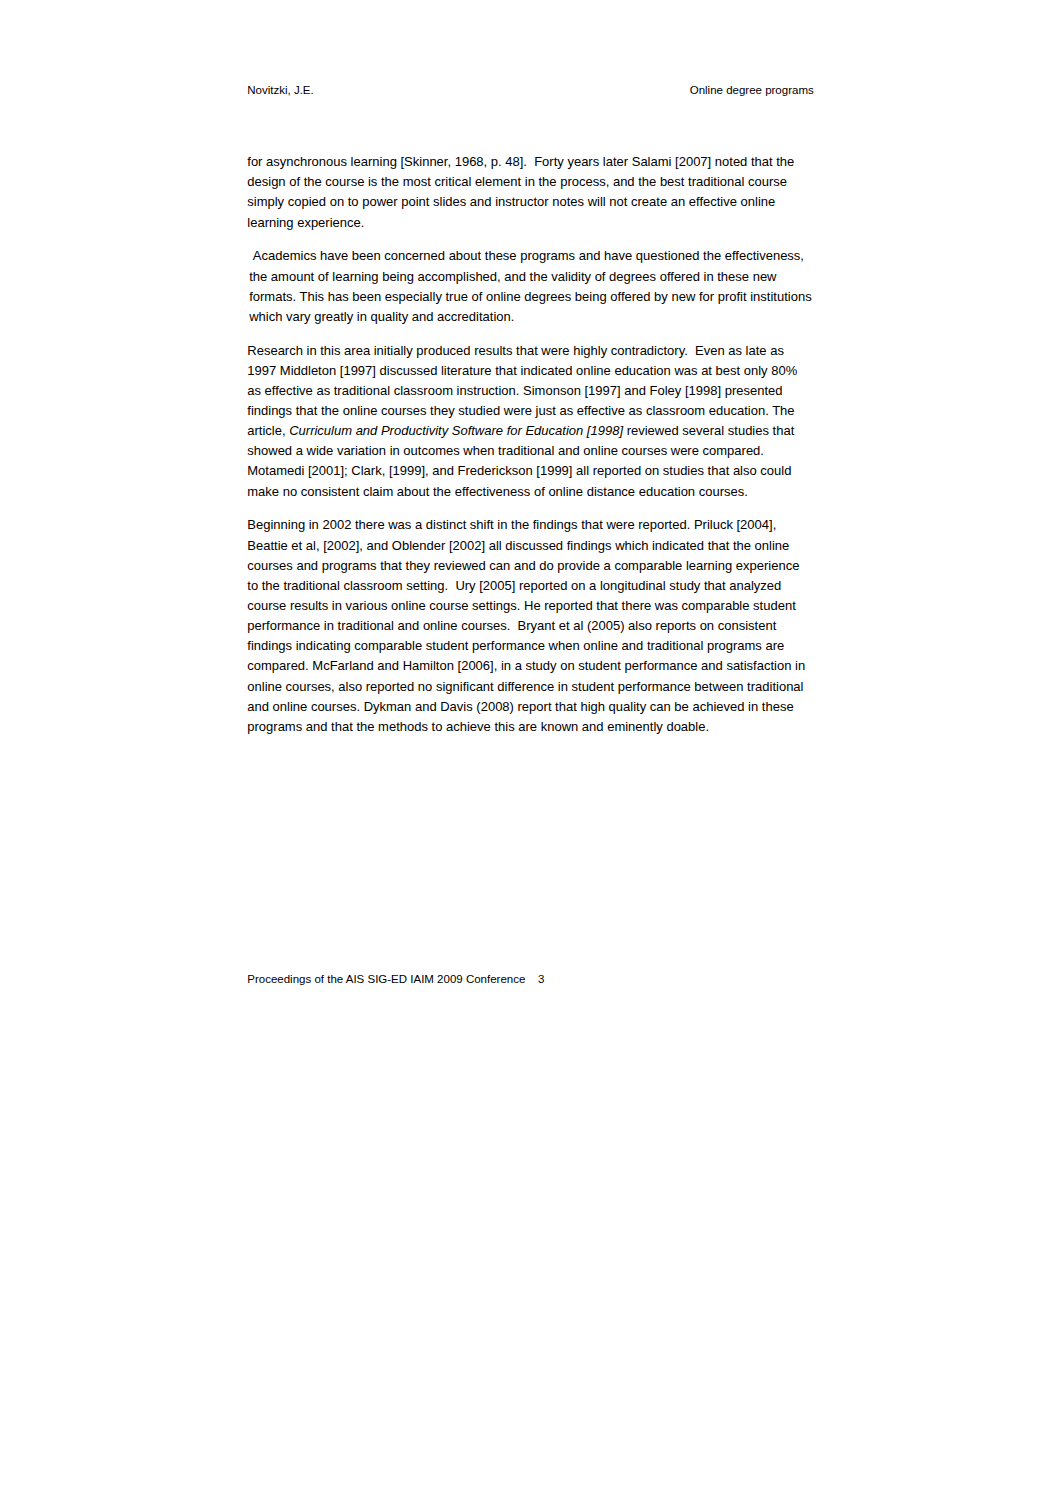Novitzki, J.E. Online degree programs
for asynchronous learning [Skinner, 1968, p. 48]. Forty years later Salami [2007] noted that the design of the course is the most critical element in the process, and the best traditional course simply copied on to power point slides and instructor notes will not create an effective online learning experience.
Academics have been concerned about these programs and have questioned the effectiveness, the amount of learning being accomplished, and the validity of degrees offered in these new formats. This has been especially true of online degrees being offered by new for profit institutions which vary greatly in quality and accreditation.
Research in this area initially produced results that were highly contradictory. Even as late as 1997 Middleton [1997] discussed literature that indicated online education was at best only 80% as effective as traditional classroom instruction. Simonson [1997] and Foley [1998] presented findings that the online courses they studied were just as effective as classroom education. The article, Curriculum and Productivity Software for Education [1998] reviewed several studies that showed a wide variation in outcomes when traditional and online courses were compared. Motamedi [2001]; Clark, [1999], and Frederickson [1999] all reported on studies that also could make no consistent claim about the effectiveness of online distance education courses.
Beginning in 2002 there was a distinct shift in the findings that were reported. Priluck [2004], Beattie et al, [2002], and Oblender [2002] all discussed findings which indicated that the online courses and programs that they reviewed can and do provide a comparable learning experience to the traditional classroom setting. Ury [2005] reported on a longitudinal study that analyzed course results in various online course settings. He reported that there was comparable student performance in traditional and online courses. Bryant et al (2005) also reports on consistent findings indicating comparable student performance when online and traditional programs are compared. McFarland and Hamilton [2006], in a study on student performance and satisfaction in online courses, also reported no significant difference in student performance between traditional and online courses. Dykman and Davis (2008) report that high quality can be achieved in these programs and that the methods to achieve this are known and eminently doable.
Proceedings of the AIS SIG-ED IAIM 2009 Conference 3